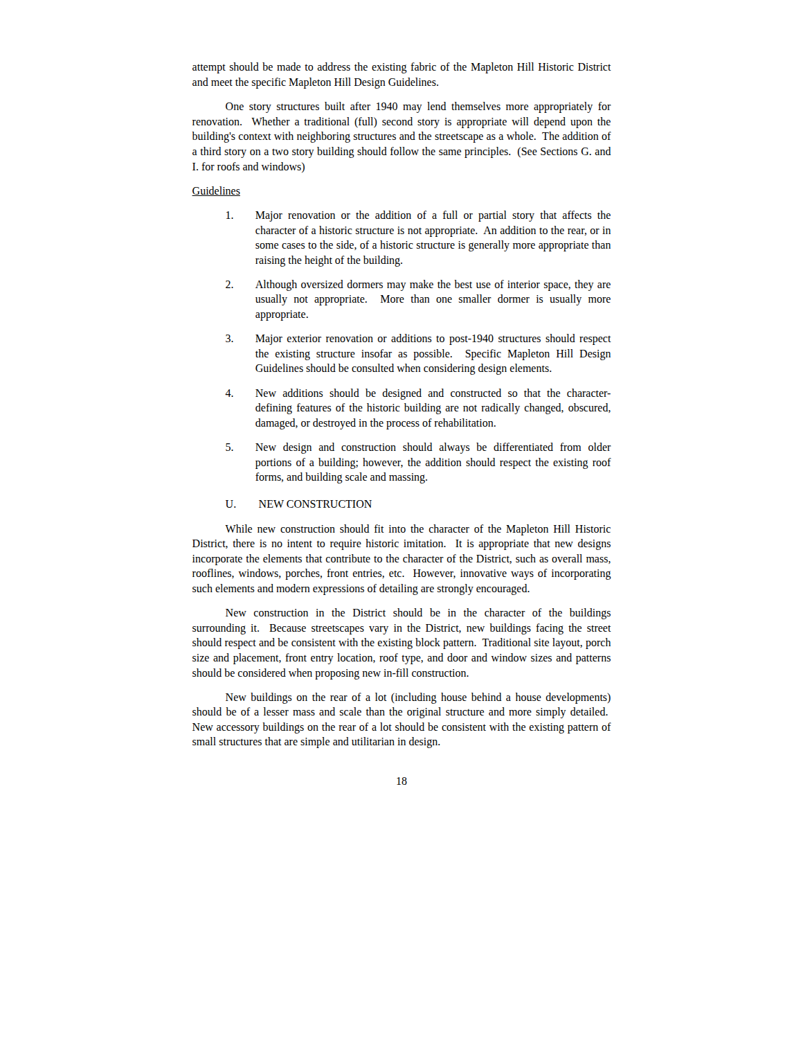attempt should be made to address the existing fabric of the Mapleton Hill Historic District and meet the specific Mapleton Hill Design Guidelines.
One story structures built after 1940 may lend themselves more appropriately for renovation. Whether a traditional (full) second story is appropriate will depend upon the building's context with neighboring structures and the streetscape as a whole. The addition of a third story on a two story building should follow the same principles. (See Sections G. and I. for roofs and windows)
Guidelines
1. Major renovation or the addition of a full or partial story that affects the character of a historic structure is not appropriate. An addition to the rear, or in some cases to the side, of a historic structure is generally more appropriate than raising the height of the building.
2. Although oversized dormers may make the best use of interior space, they are usually not appropriate. More than one smaller dormer is usually more appropriate.
3. Major exterior renovation or additions to post-1940 structures should respect the existing structure insofar as possible. Specific Mapleton Hill Design Guidelines should be consulted when considering design elements.
4. New additions should be designed and constructed so that the character-defining features of the historic building are not radically changed, obscured, damaged, or destroyed in the process of rehabilitation.
5. New design and construction should always be differentiated from older portions of a building; however, the addition should respect the existing roof forms, and building scale and massing.
U. NEW CONSTRUCTION
While new construction should fit into the character of the Mapleton Hill Historic District, there is no intent to require historic imitation. It is appropriate that new designs incorporate the elements that contribute to the character of the District, such as overall mass, rooflines, windows, porches, front entries, etc. However, innovative ways of incorporating such elements and modern expressions of detailing are strongly encouraged.
New construction in the District should be in the character of the buildings surrounding it. Because streetscapes vary in the District, new buildings facing the street should respect and be consistent with the existing block pattern. Traditional site layout, porch size and placement, front entry location, roof type, and door and window sizes and patterns should be considered when proposing new in-fill construction.
New buildings on the rear of a lot (including house behind a house developments) should be of a lesser mass and scale than the original structure and more simply detailed. New accessory buildings on the rear of a lot should be consistent with the existing pattern of small structures that are simple and utilitarian in design.
18